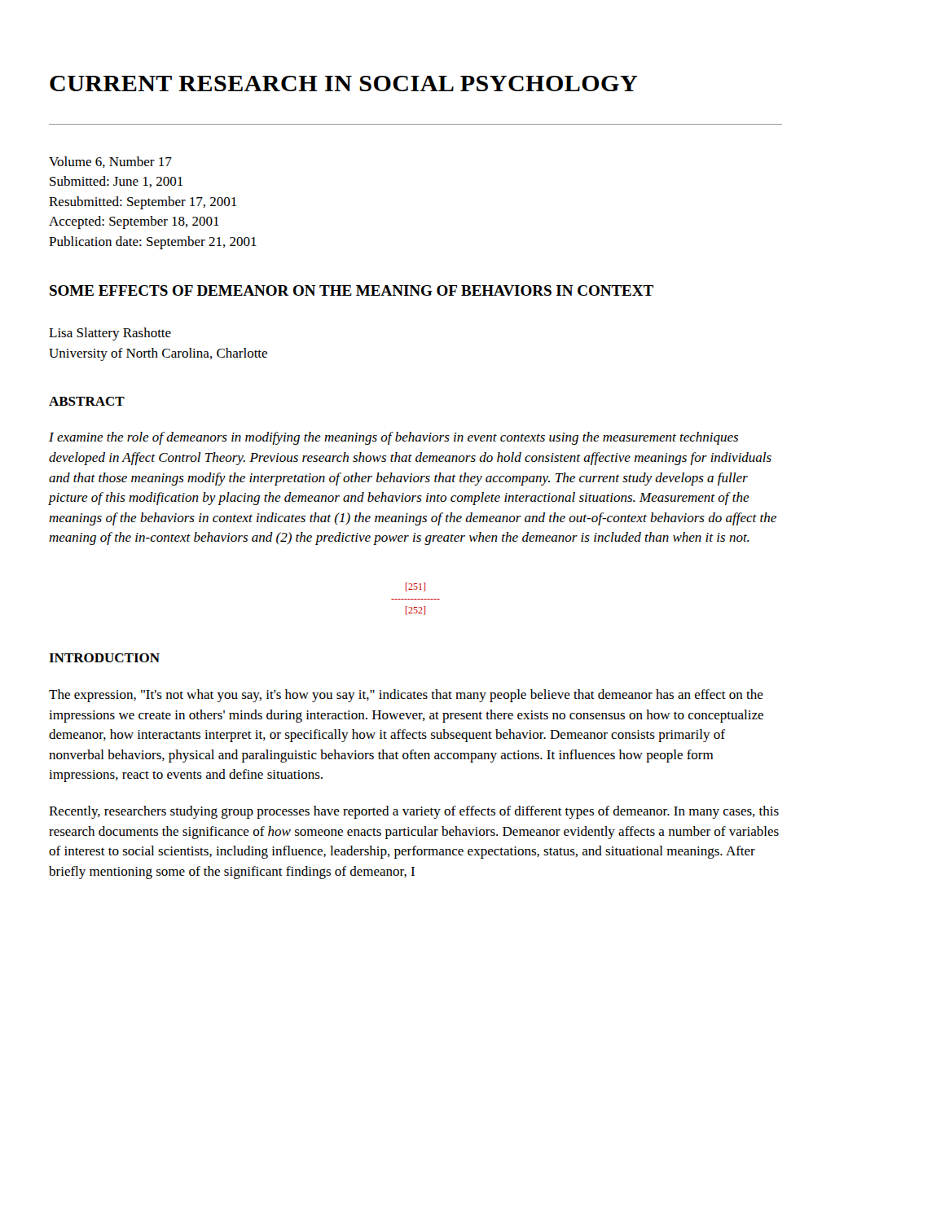CURRENT RESEARCH IN SOCIAL PSYCHOLOGY
Volume 6, Number 17
Submitted: June 1, 2001
Resubmitted: September 17, 2001
Accepted: September 18, 2001
Publication date: September 21, 2001
SOME EFFECTS OF DEMEANOR ON THE MEANING OF BEHAVIORS IN CONTEXT
Lisa Slattery Rashotte
University of North Carolina, Charlotte
ABSTRACT
I examine the role of demeanors in modifying the meanings of behaviors in event contexts using the measurement techniques developed in Affect Control Theory. Previous research shows that demeanors do hold consistent affective meanings for individuals and that those meanings modify the interpretation of other behaviors that they accompany. The current study develops a fuller picture of this modification by placing the demeanor and behaviors into complete interactional situations. Measurement of the meanings of the behaviors in context indicates that (1) the meanings of the demeanor and the out-of-context behaviors do affect the meaning of the in-context behaviors and (2) the predictive power is greater when the demeanor is included than when it is not.
[251] --------------- [252]
INTRODUCTION
The expression, "It's not what you say, it's how you say it," indicates that many people believe that demeanor has an effect on the impressions we create in others' minds during interaction. However, at present there exists no consensus on how to conceptualize demeanor, how interactants interpret it, or specifically how it affects subsequent behavior. Demeanor consists primarily of nonverbal behaviors, physical and paralinguistic behaviors that often accompany actions. It influences how people form impressions, react to events and define situations.
Recently, researchers studying group processes have reported a variety of effects of different types of demeanor. In many cases, this research documents the significance of how someone enacts particular behaviors. Demeanor evidently affects a number of variables of interest to social scientists, including influence, leadership, performance expectations, status, and situational meanings. After briefly mentioning some of the significant findings of demeanor, I